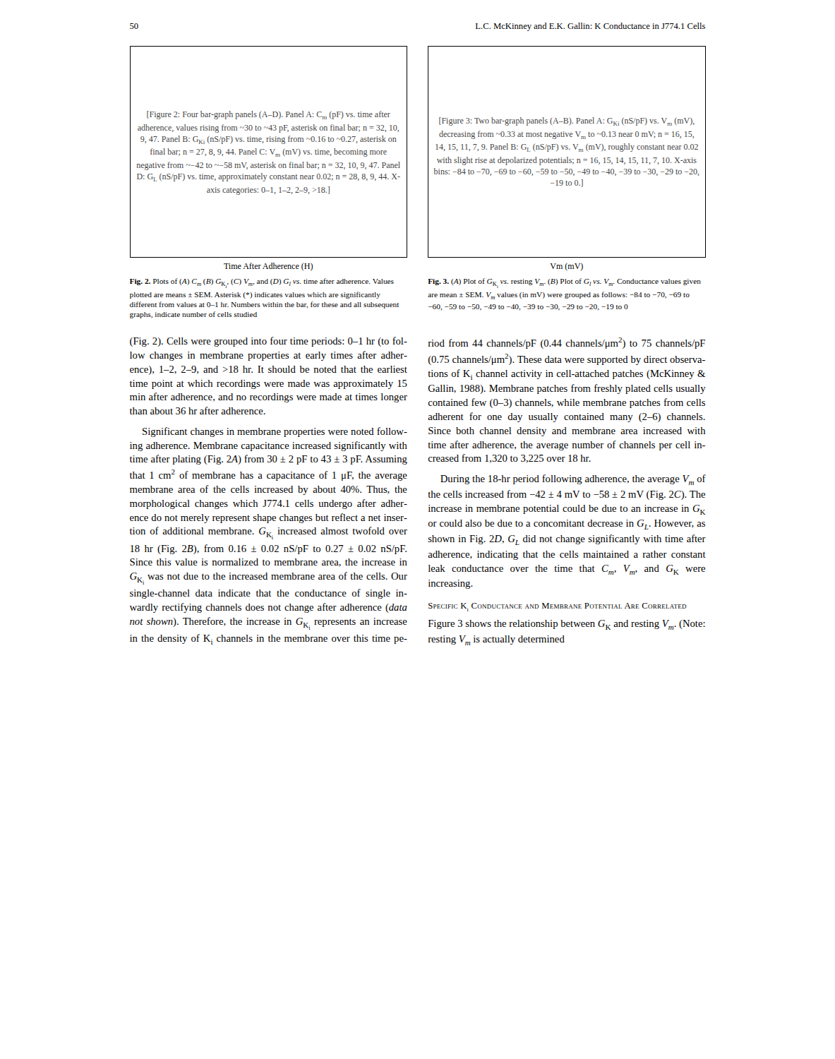50 L.C. McKinney and E.K. Gallin: K Conductance in J774.1 Cells
[Figure 2: Four bar-graph panels (A–D). Panel A: Cm (pF) vs. time after adherence, values rising from ~30 to ~43 pF, asterisk on final bar; n = 32, 10, 9, 47. Panel B: GKi (nS/pF) vs. time, rising from ~0.16 to ~0.27, asterisk on final bar; n = 27, 8, 9, 44. Panel C: Vm (mV) vs. time, becoming more negative from ~−42 to ~−58 mV, asterisk on final bar; n = 32, 10, 9, 47. Panel D: GL (nS/pF) vs. time, approximately constant near 0.02; n = 28, 8, 9, 44. X-axis categories: 0–1, 1–2, 2–9, >18.]
Time After Adherence (H)
Fig. 2. Plots of (A) Cm (B) GKi, (C) Vm, and (D) Gl vs. time after adherence. Values plotted are means ± SEM. Asterisk (*) indicates values which are significantly different from values at 0–1 hr. Numbers within the bar, for these and all subsequent graphs, indicate number of cells studied
[Figure 3: Two bar-graph panels (A–B). Panel A: GKi (nS/pF) vs. Vm (mV), decreasing from ~0.33 at most negative Vm to ~0.13 near 0 mV; n = 16, 15, 14, 15, 11, 7, 9. Panel B: GL (nS/pF) vs. Vm (mV), roughly constant near 0.02 with slight rise at depolarized potentials; n = 16, 15, 14, 15, 11, 7, 10. X-axis bins: −84 to −70, −69 to −60, −59 to −50, −49 to −40, −39 to −30, −29 to −20, −19 to 0.]
Vm (mV)
Fig. 3. (A) Plot of GKi vs. resting Vm. (B) Plot of Gl vs. Vm. Conductance values given are mean ± SEM. Vm values (in mV) were grouped as follows: −84 to −70, −69 to −60, −59 to −50, −49 to −40, −39 to −30, −29 to −20, −19 to 0
(Fig. 2). Cells were grouped into four time periods: 0–1 hr (to follow changes in membrane properties at early times after adherence), 1–2, 2–9, and >18 hr. It should be noted that the earliest time point at which recordings were made was approximately 15 min after adherence, and no recordings were made at times longer than about 36 hr after adherence.
Significant changes in membrane properties were noted following adherence. Membrane capacitance increased significantly with time after plating (Fig. 2A) from 30 ± 2 pF to 43 ± 3 pF. Assuming that 1 cm2 of membrane has a capacitance of 1 μF, the average membrane area of the cells increased by about 40%. Thus, the morphological changes which J774.1 cells undergo after adherence do not merely represent shape changes but reflect a net insertion of additional membrane. GKi increased almost twofold over 18 hr (Fig. 2B), from 0.16 ± 0.02 nS/pF to 0.27 ± 0.02 nS/pF. Since this value is normalized to membrane area, the increase in GKi was not due to the increased membrane area of the cells. Our single-channel data indicate that the conductance of single inwardly rectifying channels does not change after adherence (data not shown). Therefore, the increase in GKi represents an increase in the density of Ki channels in the membrane over this time period from 44 channels/pF (0.44 channels/μm2) to 75 channels/pF (0.75 channels/μm2). These data were supported by direct observations of Ki channel activity in cell-attached patches (McKinney & Gallin, 1988). Membrane patches from freshly plated cells usually contained few (0–3) channels, while membrane patches from cells adherent for one day usually contained many (2–6) channels. Since both channel density and membrane area increased with time after adherence, the average number of channels per cell increased from 1,320 to 3,225 over 18 hr.
During the 18-hr period following adherence, the average Vm of the cells increased from −42 ± 4 mV to −58 ± 2 mV (Fig. 2C). The increase in membrane potential could be due to an increase in GK or could also be due to a concomitant decrease in GL. However, as shown in Fig. 2D, GL did not change significantly with time after adherence, indicating that the cells maintained a rather constant leak conductance over the time that Cm, Vm, and GK were increasing.
Specific Ki Conductance and Membrane Potential Are Correlated
Figure 3 shows the relationship between GK and resting Vm. (Note: resting Vm is actually determined